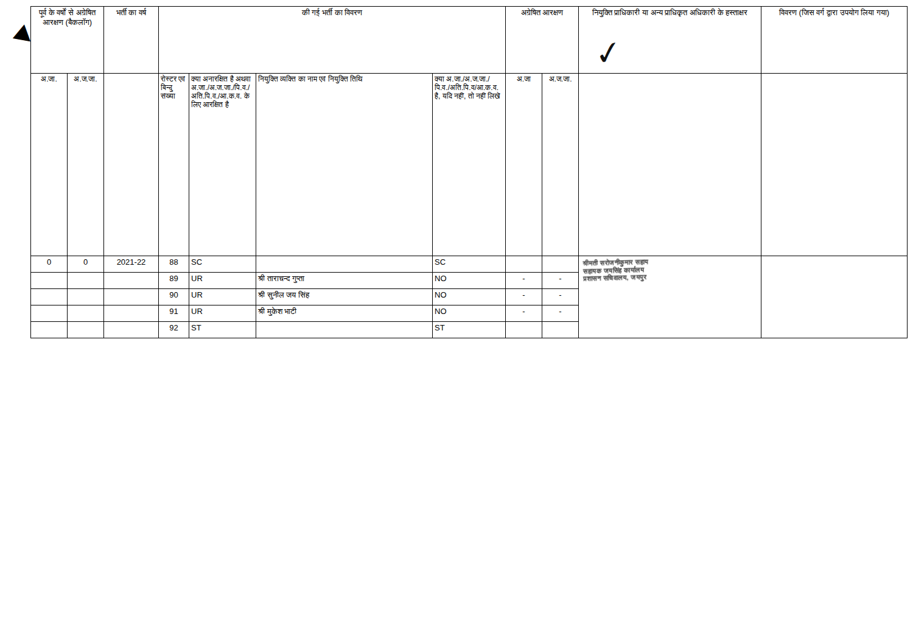◀
| पूर्व के वर्षों से अग्रेषित आरक्षण (बैकलॉग) | भर्ती का वर्ष | की गई भर्ती का विवरण | अग्रेषित आरक्षण | नियुक्ति प्राधिकारी या अन्य प्राधिकृत अधिकारी के हस्ताक्षर | विवरण (जिस वर्ग द्वारा उपयोग लिया गया) |
| --- | --- | --- | --- | --- | --- |
| अ.जा. | अ.ज.जा. | | रोस्टर एवं बिन्दु संख्या | क्या अनारक्षित है अथवा अ.जा./अ.ज.जा./पि.व./अति.पि.व./आ.क.व. के लिए आरक्षित है | नियुक्ति व्यक्ति का नाम एवं नियुक्ति तिथि | क्या अ.जा./अ.ज.जा./पि.व./अति.पि.व/आ.क.व. है, यदि नहीं, तो नहीं लिखें | अ.जा | अ.ज.जा. | ✓ | |
| 0 | 0 | 2021-22 | 88 | SC | | SC | | | श्रीमती सरोजनीकुमार सहाय सहायक जयसिंह कार्यालय प्रशासन सचिवालय, जयपुर | |
| | | | 89 | UR | श्री ताराचन्द गुप्ता | NO | - | - |
| | | | 90 | UR | श्री सुनील जय सिंह | NO | - | - |
| | | | 91 | UR | श्री मुकेश भाटी | NO | - | - |
| | | | 92 | ST | | ST | | |